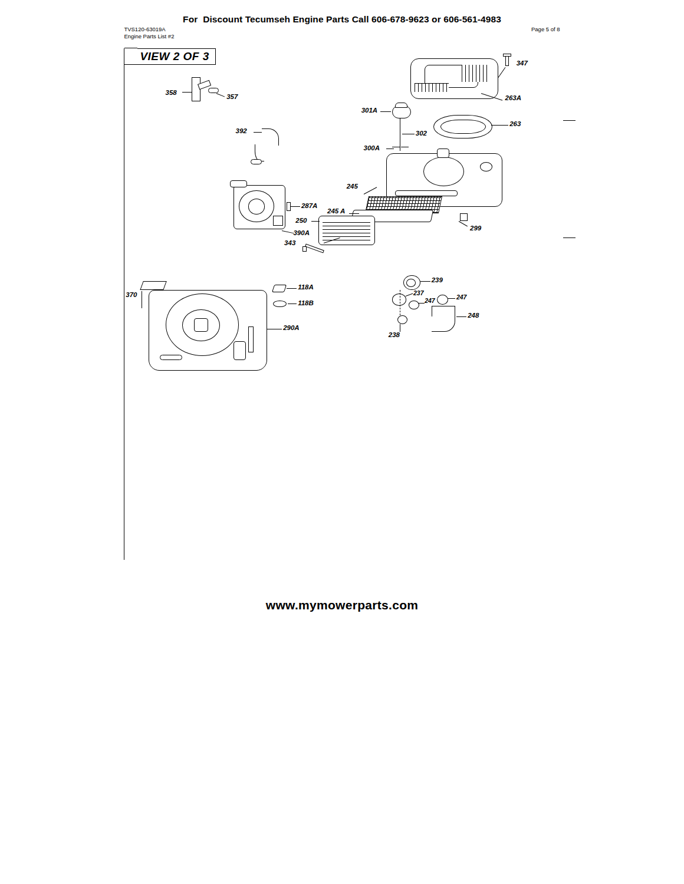For Discount Tecumseh Engine Parts Call 606-678-9623 or 606-561-4983
TVS120-63019A Engine Parts List #2
Page 5 of 8
VIEW 2 OF 3
347
263A
263
301A
302
300A
245
245 A
250
299
343
358
357
392
287A
390A
370
290A
118A
118B
239
237
247
247
248
238
www.mymowerparts.com